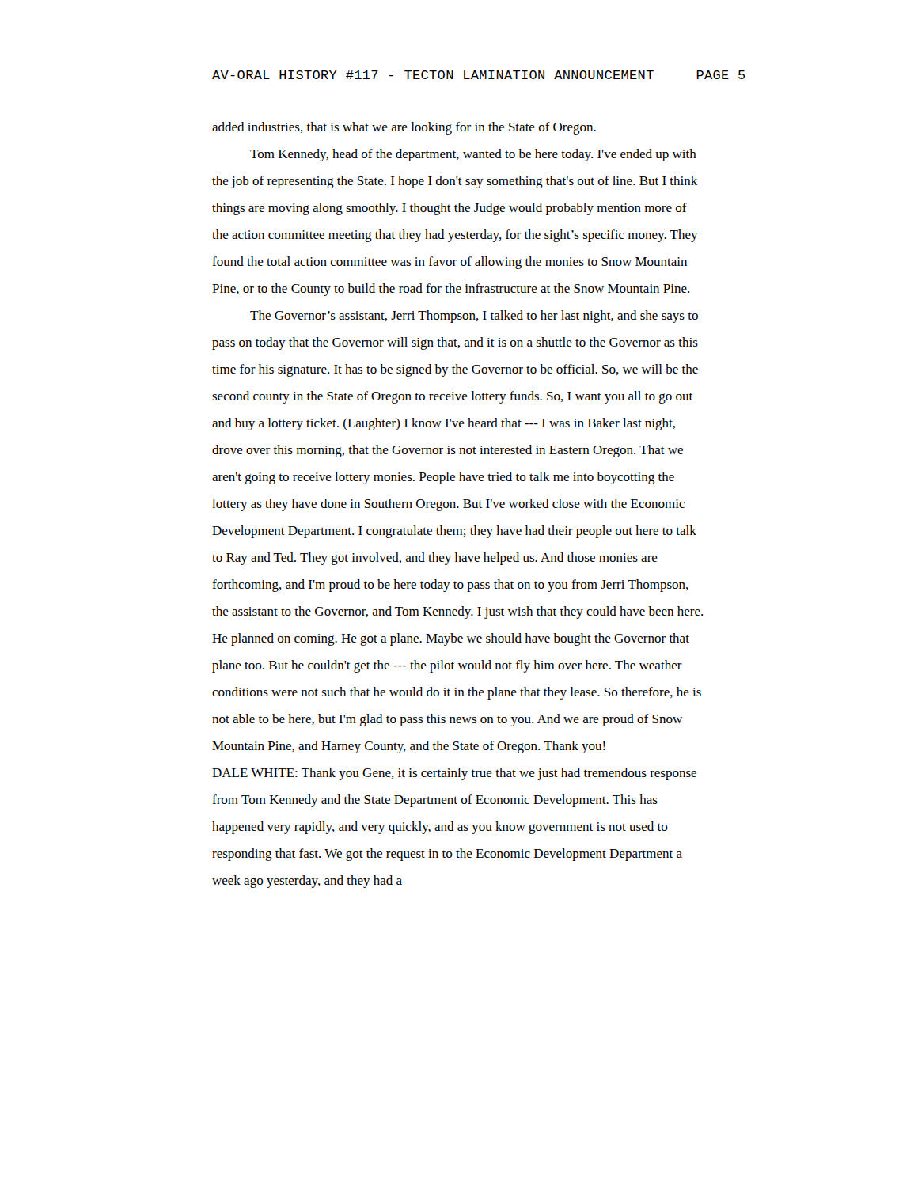AV-ORAL HISTORY #117 - TECTON LAMINATION ANNOUNCEMENT PAGE 5
added industries, that is what we are looking for in the State of Oregon.
Tom Kennedy, head of the department, wanted to be here today. I've ended up with the job of representing the State. I hope I don't say something that's out of line. But I think things are moving along smoothly. I thought the Judge would probably mention more of the action committee meeting that they had yesterday, for the sight’s specific money. They found the total action committee was in favor of allowing the monies to Snow Mountain Pine, or to the County to build the road for the infrastructure at the Snow Mountain Pine.
The Governor’s assistant, Jerri Thompson, I talked to her last night, and she says to pass on today that the Governor will sign that, and it is on a shuttle to the Governor as this time for his signature. It has to be signed by the Governor to be official. So, we will be the second county in the State of Oregon to receive lottery funds. So, I want you all to go out and buy a lottery ticket. (Laughter) I know I've heard that --- I was in Baker last night, drove over this morning, that the Governor is not interested in Eastern Oregon. That we aren't going to receive lottery monies. People have tried to talk me into boycotting the lottery as they have done in Southern Oregon. But I've worked close with the Economic Development Department. I congratulate them; they have had their people out here to talk to Ray and Ted. They got involved, and they have helped us. And those monies are forthcoming, and I'm proud to be here today to pass that on to you from Jerri Thompson, the assistant to the Governor, and Tom Kennedy. I just wish that they could have been here. He planned on coming. He got a plane. Maybe we should have bought the Governor that plane too. But he couldn't get the --- the pilot would not fly him over here. The weather conditions were not such that he would do it in the plane that they lease. So therefore, he is not able to be here, but I'm glad to pass this news on to you. And we are proud of Snow Mountain Pine, and Harney County, and the State of Oregon. Thank you!
DALE WHITE: Thank you Gene, it is certainly true that we just had tremendous response from Tom Kennedy and the State Department of Economic Development. This has happened very rapidly, and very quickly, and as you know government is not used to responding that fast. We got the request in to the Economic Development Department a week ago yesterday, and they had a